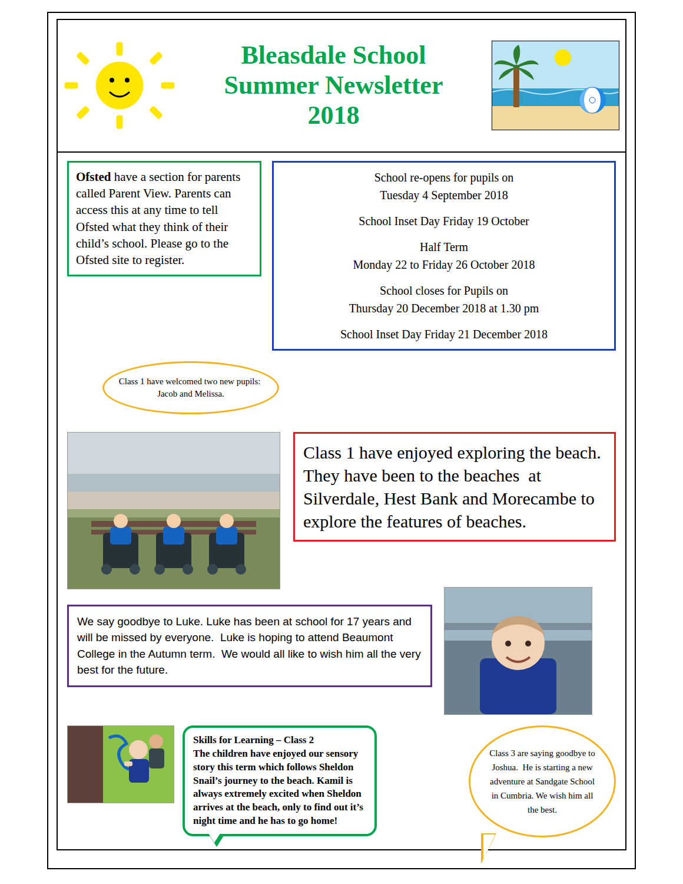Bleasdale School
Summer Newsletter
2018
Ofsted have a section for parents called Parent View. Parents can access this at any time to tell Ofsted what they think of their child’s school. Please go to the Ofsted site to register.
School re-opens for pupils on
Tuesday 4 September 2018
School Inset Day Friday 19 October
Half Term
Monday 22 to Friday 26 October 2018
School closes for Pupils on
Thursday 20 December 2018 at 1.30 pm
School Inset Day Friday 21 December 2018
Class 1 have welcomed two new pupils: Jacob and Melissa.
Class 1 have enjoyed exploring the beach. They have been to the beaches at Silverdale, Hest Bank and Morecambe to explore the features of beaches.
We say goodbye to Luke. Luke has been at school for 17 years and will be missed by everyone. Luke is hoping to attend Beaumont College in the Autumn term. We would all like to wish him all the very best for the future.
Skills for Learning – Class 2
The children have enjoyed our sensory story this term which follows Sheldon Snail’s journey to the beach. Kamil is always extremely excited when Sheldon arrives at the beach, only to find out it’s night time and he has to go home!
Class 3 are saying goodbye to Joshua. He is starting a new adventure at Sandgate School in Cumbria. We wish him all the best.